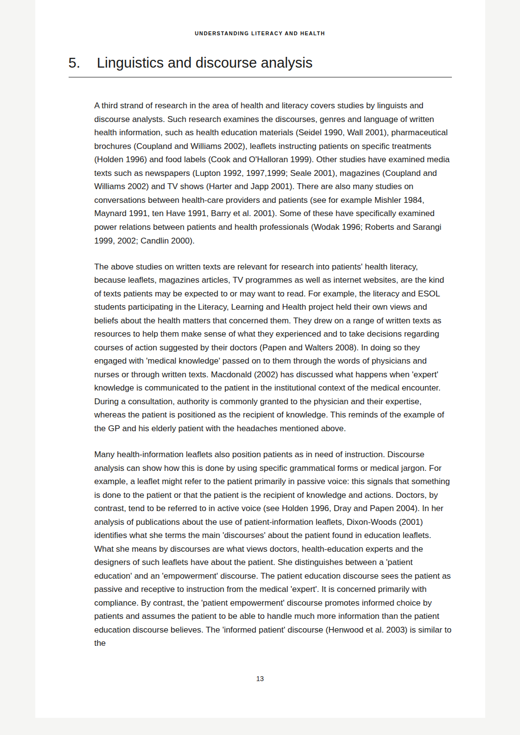Understanding Literacy and Health
5. Linguistics and discourse analysis
A third strand of research in the area of health and literacy covers studies by linguists and discourse analysts. Such research examines the discourses, genres and language of written health information, such as health education materials (Seidel 1990, Wall 2001), pharmaceutical brochures (Coupland and Williams 2002), leaflets instructing patients on specific treatments (Holden 1996) and food labels (Cook and O'Halloran 1999). Other studies have examined media texts such as newspapers (Lupton 1992, 1997,1999; Seale 2001), magazines (Coupland and Williams 2002) and TV shows (Harter and Japp 2001). There are also many studies on conversations between health-care providers and patients (see for example Mishler 1984, Maynard 1991, ten Have 1991, Barry et al. 2001). Some of these have specifically examined power relations between patients and health professionals (Wodak 1996; Roberts and Sarangi 1999, 2002; Candlin 2000).
The above studies on written texts are relevant for research into patients' health literacy, because leaflets, magazines articles, TV programmes as well as internet websites, are the kind of texts patients may be expected to or may want to read. For example, the literacy and ESOL students participating in the Literacy, Learning and Health project held their own views and beliefs about the health matters that concerned them. They drew on a range of written texts as resources to help them make sense of what they experienced and to take decisions regarding courses of action suggested by their doctors (Papen and Walters 2008). In doing so they engaged with 'medical knowledge' passed on to them through the words of physicians and nurses or through written texts. Macdonald (2002) has discussed what happens when 'expert' knowledge is communicated to the patient in the institutional context of the medical encounter. During a consultation, authority is commonly granted to the physician and their expertise, whereas the patient is positioned as the recipient of knowledge. This reminds of the example of the GP and his elderly patient with the headaches mentioned above.
Many health-information leaflets also position patients as in need of instruction. Discourse analysis can show how this is done by using specific grammatical forms or medical jargon. For example, a leaflet might refer to the patient primarily in passive voice: this signals that something is done to the patient or that the patient is the recipient of knowledge and actions. Doctors, by contrast, tend to be referred to in active voice (see Holden 1996, Dray and Papen 2004). In her analysis of publications about the use of patient-information leaflets, Dixon-Woods (2001) identifies what she terms the main 'discourses' about the patient found in education leaflets. What she means by discourses are what views doctors, health-education experts and the designers of such leaflets have about the patient. She distinguishes between a 'patient education' and an 'empowerment' discourse. The patient education discourse sees the patient as passive and receptive to instruction from the medical 'expert'. It is concerned primarily with compliance. By contrast, the 'patient empowerment' discourse promotes informed choice by patients and assumes the patient to be able to handle much more information than the patient education discourse believes. The 'informed patient' discourse (Henwood et al. 2003) is similar to the
13